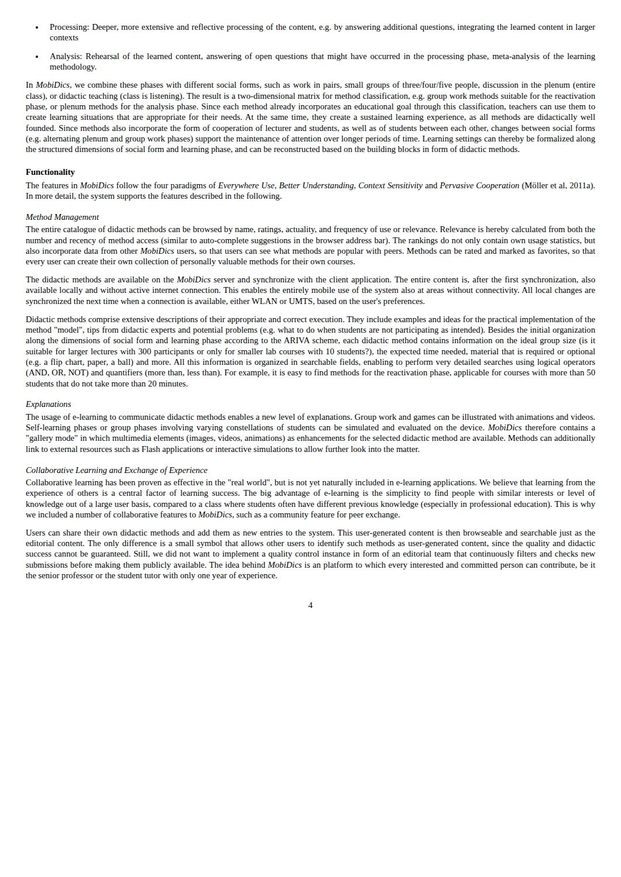Processing: Deeper, more extensive and reflective processing of the content, e.g. by answering additional questions, integrating the learned content in larger contexts
Analysis: Rehearsal of the learned content, answering of open questions that might have occurred in the processing phase, meta-analysis of the learning methodology.
In MobiDics, we combine these phases with different social forms, such as work in pairs, small groups of three/four/five people, discussion in the plenum (entire class), or didactic teaching (class is listening). The result is a two-dimensional matrix for method classification, e.g. group work methods suitable for the reactivation phase, or plenum methods for the analysis phase. Since each method already incorporates an educational goal through this classification, teachers can use them to create learning situations that are appropriate for their needs. At the same time, they create a sustained learning experience, as all methods are didactically well founded. Since methods also incorporate the form of cooperation of lecturer and students, as well as of students between each other, changes between social forms (e.g. alternating plenum and group work phases) support the maintenance of attention over longer periods of time. Learning settings can thereby be formalized along the structured dimensions of social form and learning phase, and can be reconstructed based on the building blocks in form of didactic methods.
Functionality
The features in MobiDics follow the four paradigms of Everywhere Use, Better Understanding, Context Sensitivity and Pervasive Cooperation (Möller et al, 2011a). In more detail, the system supports the features described in the following.
Method Management
The entire catalogue of didactic methods can be browsed by name, ratings, actuality, and frequency of use or relevance. Relevance is hereby calculated from both the number and recency of method access (similar to auto-complete suggestions in the browser address bar). The rankings do not only contain own usage statistics, but also incorporate data from other MobiDics users, so that users can see what methods are popular with peers. Methods can be rated and marked as favorites, so that every user can create their own collection of personally valuable methods for their own courses.
The didactic methods are available on the MobiDics server and synchronize with the client application. The entire content is, after the first synchronization, also available locally and without active internet connection. This enables the entirely mobile use of the system also at areas without connectivity. All local changes are synchronized the next time when a connection is available, either WLAN or UMTS, based on the user's preferences.
Didactic methods comprise extensive descriptions of their appropriate and correct execution. They include examples and ideas for the practical implementation of the method "model", tips from didactic experts and potential problems (e.g. what to do when students are not participating as intended). Besides the initial organization along the dimensions of social form and learning phase according to the ARIVA scheme, each didactic method contains information on the ideal group size (is it suitable for larger lectures with 300 participants or only for smaller lab courses with 10 students?), the expected time needed, material that is required or optional (e.g. a flip chart, paper, a ball) and more. All this information is organized in searchable fields, enabling to perform very detailed searches using logical operators (AND, OR, NOT) and quantifiers (more than, less than). For example, it is easy to find methods for the reactivation phase, applicable for courses with more than 50 students that do not take more than 20 minutes.
Explanations
The usage of e-learning to communicate didactic methods enables a new level of explanations. Group work and games can be illustrated with animations and videos. Self-learning phases or group phases involving varying constellations of students can be simulated and evaluated on the device. MobiDics therefore contains a "gallery mode" in which multimedia elements (images, videos, animations) as enhancements for the selected didactic method are available. Methods can additionally link to external resources such as Flash applications or interactive simulations to allow further look into the matter.
Collaborative Learning and Exchange of Experience
Collaborative learning has been proven as effective in the "real world", but is not yet naturally included in e-learning applications. We believe that learning from the experience of others is a central factor of learning success. The big advantage of e-learning is the simplicity to find people with similar interests or level of knowledge out of a large user basis, compared to a class where students often have different previous knowledge (especially in professional education). This is why we included a number of collaborative features to MobiDics, such as a community feature for peer exchange.
Users can share their own didactic methods and add them as new entries to the system. This user-generated content is then browseable and searchable just as the editorial content. The only difference is a small symbol that allows other users to identify such methods as user-generated content, since the quality and didactic success cannot be guaranteed. Still, we did not want to implement a quality control instance in form of an editorial team that continuously filters and checks new submissions before making them publicly available. The idea behind MobiDics is an platform to which every interested and committed person can contribute, be it the senior professor or the student tutor with only one year of experience.
4